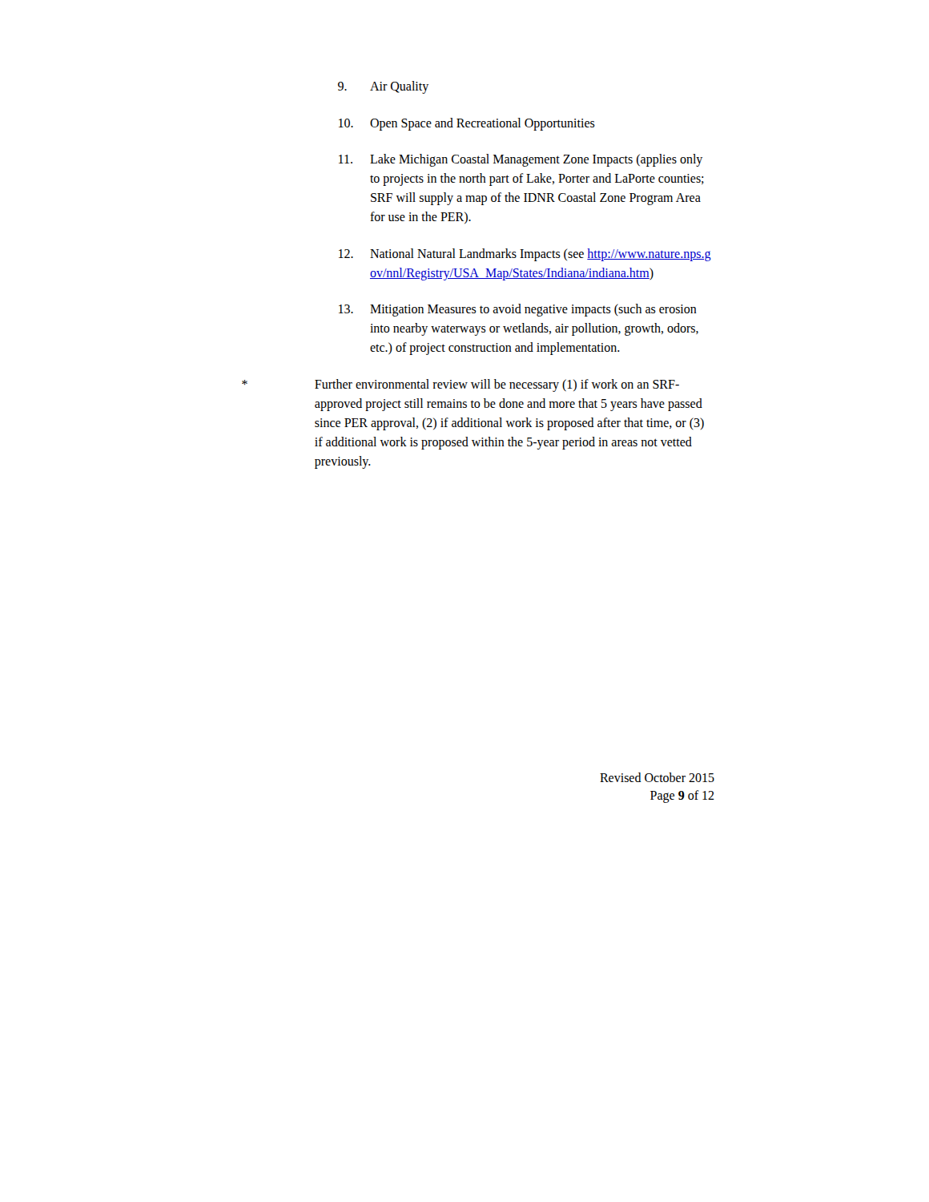9. Air Quality
10. Open Space and Recreational Opportunities
11. Lake Michigan Coastal Management Zone Impacts (applies only to projects in the north part of Lake, Porter and LaPorte counties; SRF will supply a map of the IDNR Coastal Zone Program Area for use in the PER).
12. National Natural Landmarks Impacts (see http://www.nature.nps.gov/nnl/Registry/USA_Map/States/Indiana/indiana.htm)
13. Mitigation Measures to avoid negative impacts (such as erosion into nearby waterways or wetlands, air pollution, growth, odors, etc.) of project construction and implementation.
* Further environmental review will be necessary (1) if work on an SRF-approved project still remains to be done and more that 5 years have passed since PER approval, (2) if additional work is proposed after that time, or (3) if additional work is proposed within the 5-year period in areas not vetted previously.
Revised October 2015
Page 9 of 12